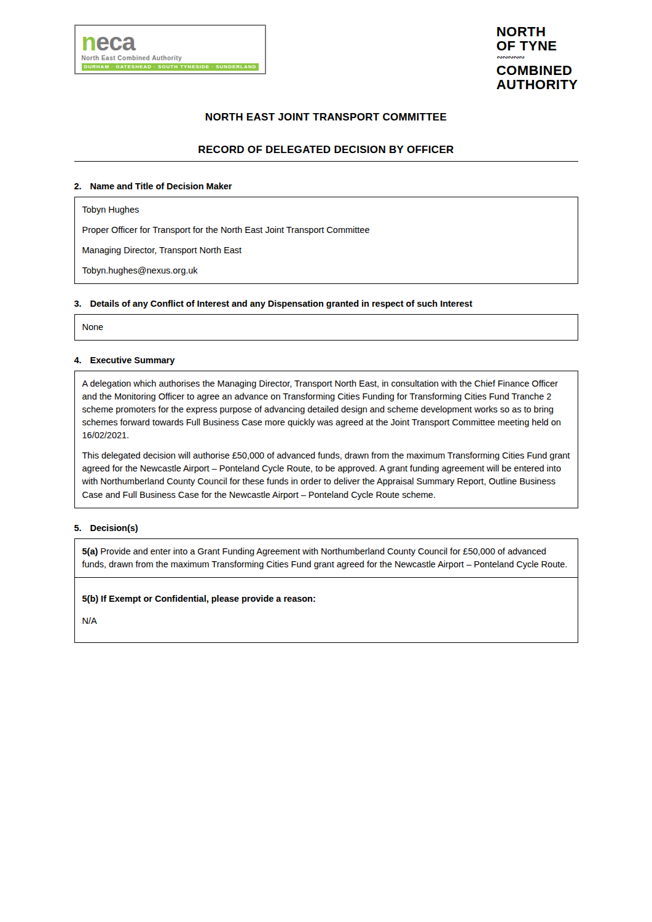neca
North East Combined Authority
DURHAM · GATESHEAD · SOUTH TYNESIDE · SUNDERLAND
NORTH
OF TYNE
∾∾∾∾∾
COMBINED
AUTHORITY
NORTH EAST JOINT TRANSPORT COMMITTEE
RECORD OF DELEGATED DECISION BY OFFICER
2. Name and Title of Decision Maker
Tobyn Hughes
Proper Officer for Transport for the North East Joint Transport Committee
Managing Director, Transport North East
Tobyn.hughes@nexus.org.uk
3. Details of any Conflict of Interest and any Dispensation granted in respect of such Interest
None
4. Executive Summary
A delegation which authorises the Managing Director, Transport North East, in consultation with the Chief Finance Officer and the Monitoring Officer to agree an advance on Transforming Cities Funding for Transforming Cities Fund Tranche 2 scheme promoters for the express purpose of advancing detailed design and scheme development works so as to bring schemes forward towards Full Business Case more quickly was agreed at the Joint Transport Committee meeting held on 16/02/2021.
This delegated decision will authorise £50,000 of advanced funds, drawn from the maximum Transforming Cities Fund grant agreed for the Newcastle Airport – Ponteland Cycle Route, to be approved. A grant funding agreement will be entered into with Northumberland County Council for these funds in order to deliver the Appraisal Summary Report, Outline Business Case and Full Business Case for the Newcastle Airport – Ponteland Cycle Route scheme.
5. Decision(s)
5(a) Provide and enter into a Grant Funding Agreement with Northumberland County Council for £50,000 of advanced funds, drawn from the maximum Transforming Cities Fund grant agreed for the Newcastle Airport – Ponteland Cycle Route.
5(b) If Exempt or Confidential, please provide a reason:
N/A